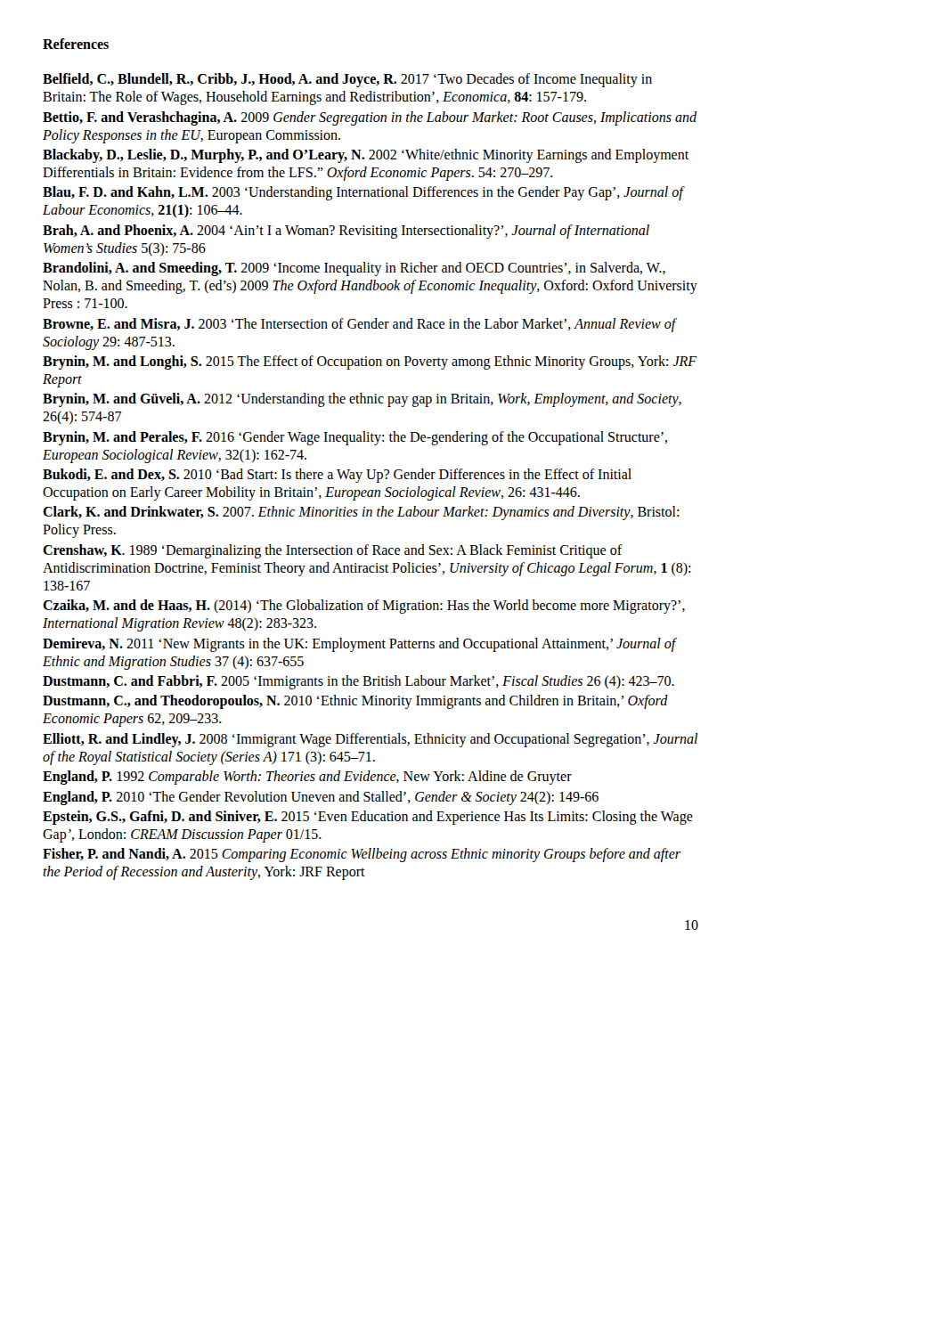References
Belfield, C., Blundell, R., Cribb, J., Hood, A. and Joyce, R. 2017 ‘Two Decades of Income Inequality in Britain: The Role of Wages, Household Earnings and Redistribution’, Economica, 84: 157-179.
Bettio, F. and Verashchagina, A. 2009 Gender Segregation in the Labour Market: Root Causes, Implications and Policy Responses in the EU, European Commission.
Blackaby, D., Leslie, D., Murphy, P., and O’Leary, N. 2002 ‘White/ethnic Minority Earnings and Employment Differentials in Britain: Evidence from the LFS.” Oxford Economic Papers. 54: 270–297.
Blau, F. D. and Kahn, L.M. 2003 ‘Understanding International Differences in the Gender Pay Gap’, Journal of Labour Economics, 21(1): 106–44.
Brah, A. and Phoenix, A. 2004 ‘Ain’t I a Woman? Revisiting Intersectionality?’, Journal of International Women’s Studies 5(3): 75-86
Brandolini, A. and Smeeding, T. 2009 ‘Income Inequality in Richer and OECD Countries’, in Salverda, W., Nolan, B. and Smeeding, T. (ed’s) 2009 The Oxford Handbook of Economic Inequality, Oxford: Oxford University Press : 71-100.
Browne, E. and Misra, J. 2003 ‘The Intersection of Gender and Race in the Labor Market’, Annual Review of Sociology 29: 487-513.
Brynin, M. and Longhi, S. 2015 The Effect of Occupation on Poverty among Ethnic Minority Groups, York: JRF Report
Brynin, M. and Güveli, A. 2012 ‘Understanding the ethnic pay gap in Britain, Work, Employment, and Society, 26(4): 574-87
Brynin, M. and Perales, F. 2016 ‘Gender Wage Inequality: the De-gendering of the Occupational Structure’, European Sociological Review, 32(1): 162-74.
Bukodi, E. and Dex, S. 2010 ‘Bad Start: Is there a Way Up? Gender Differences in the Effect of Initial Occupation on Early Career Mobility in Britain’, European Sociological Review, 26: 431-446.
Clark, K. and Drinkwater, S. 2007. Ethnic Minorities in the Labour Market: Dynamics and Diversity, Bristol: Policy Press.
Crenshaw, K. 1989 ‘Demarginalizing the Intersection of Race and Sex: A Black Feminist Critique of Antidiscrimination Doctrine, Feminist Theory and Antiracist Policies’, University of Chicago Legal Forum, 1 (8): 138-167
Czaika, M. and de Haas, H. (2014) ‘The Globalization of Migration: Has the World become more Migratory?’, International Migration Review 48(2): 283-323.
Demireva, N. 2011 ‘New Migrants in the UK: Employment Patterns and Occupational Attainment,’ Journal of Ethnic and Migration Studies 37 (4): 637-655
Dustmann, C. and Fabbri, F. 2005 ‘Immigrants in the British Labour Market’, Fiscal Studies 26 (4): 423–70.
Dustmann, C., and Theodoropoulos, N. 2010 ‘Ethnic Minority Immigrants and Children in Britain,’ Oxford Economic Papers 62, 209–233.
Elliott, R. and Lindley, J. 2008 ‘Immigrant Wage Differentials, Ethnicity and Occupational Segregation’, Journal of the Royal Statistical Society (Series A) 171 (3): 645–71.
England, P. 1992 Comparable Worth: Theories and Evidence, New York: Aldine de Gruyter
England, P. 2010 ‘The Gender Revolution Uneven and Stalled’, Gender & Society 24(2): 149-66
Epstein, G.S., Gafni, D. and Siniver, E. 2015 ‘Even Education and Experience Has Its Limits: Closing the Wage Gap’, London: CREAM Discussion Paper 01/15.
Fisher, P. and Nandi, A. 2015 Comparing Economic Wellbeing across Ethnic minority Groups before and after the Period of Recession and Austerity, York: JRF Report
10